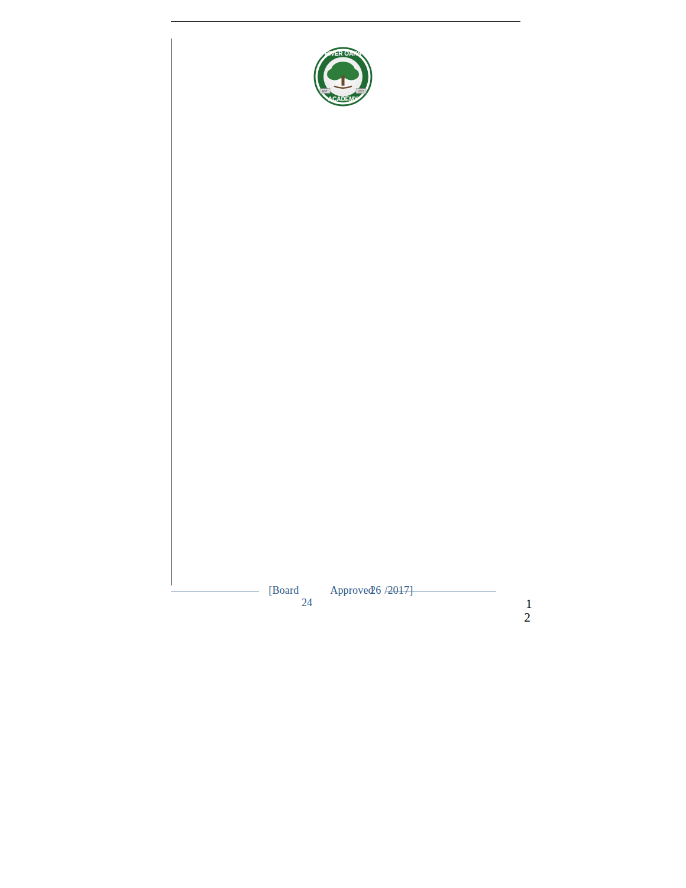[Board Approved26/2017]
24
1
2